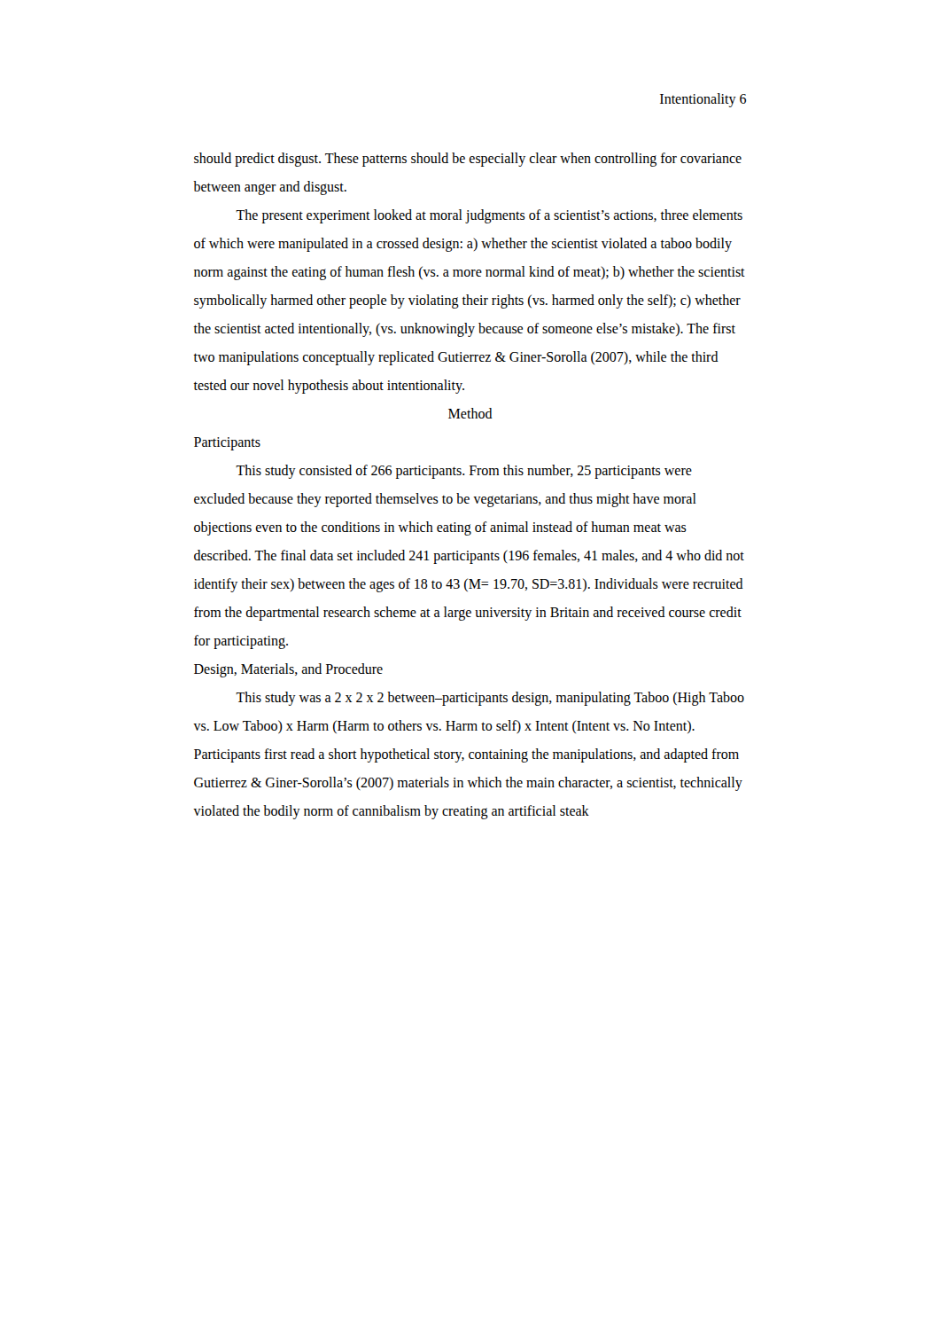Intentionality 6
should predict disgust. These patterns should be especially clear when controlling for covariance between anger and disgust.
The present experiment looked at moral judgments of a scientist’s actions, three elements of which were manipulated in a crossed design: a) whether the scientist violated a taboo bodily norm against the eating of human flesh (vs. a more normal kind of meat); b) whether the scientist symbolically harmed other people by violating their rights (vs. harmed only the self); c) whether the scientist acted intentionally, (vs. unknowingly because of someone else’s mistake). The first two manipulations conceptually replicated Gutierrez & Giner-Sorolla (2007), while the third tested our novel hypothesis about intentionality.
Method
Participants
This study consisted of 266 participants. From this number, 25 participants were excluded because they reported themselves to be vegetarians, and thus might have moral objections even to the conditions in which eating of animal instead of human meat was described. The final data set included 241 participants (196 females, 41 males, and 4 who did not identify their sex) between the ages of 18 to 43 (M= 19.70, SD=3.81). Individuals were recruited from the departmental research scheme at a large university in Britain and received course credit for participating.
Design, Materials, and Procedure
This study was a 2 x 2 x 2 between–participants design, manipulating Taboo (High Taboo vs. Low Taboo) x Harm (Harm to others vs. Harm to self) x Intent (Intent vs. No Intent). Participants first read a short hypothetical story, containing the manipulations, and adapted from Gutierrez & Giner-Sorolla’s (2007) materials in which the main character, a scientist, technically violated the bodily norm of cannibalism by creating an artificial steak